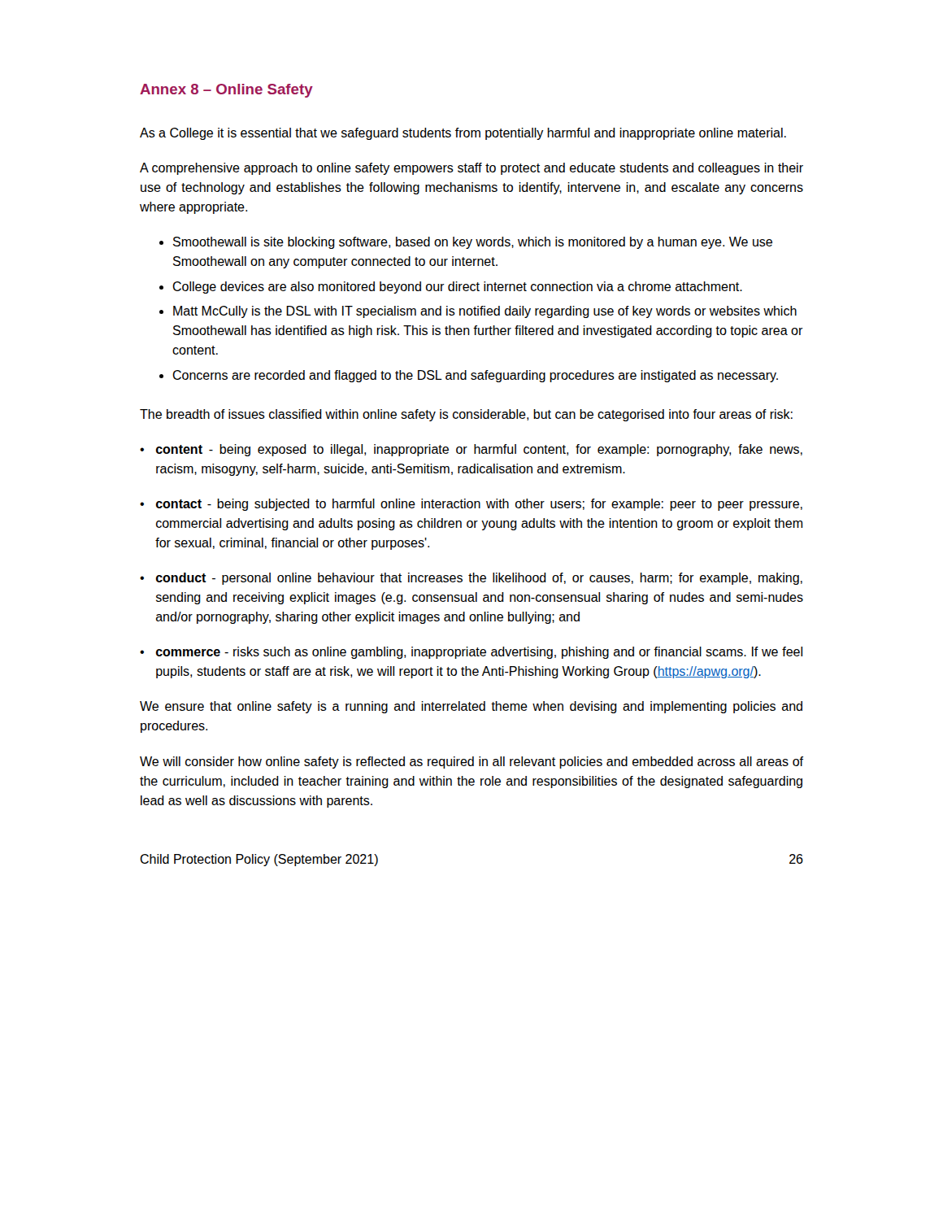Annex 8 – Online Safety
As a College it is essential that we safeguard students from potentially harmful and inappropriate online material.
A comprehensive approach to online safety empowers staff to protect and educate students and colleagues in their use of technology and establishes the following mechanisms to identify, intervene in, and escalate any concerns where appropriate.
Smoothewall is site blocking software, based on key words, which is monitored by a human eye. We use Smoothewall on any computer connected to our internet.
College devices are also monitored beyond our direct internet connection via a chrome attachment.
Matt McCully is the DSL with IT specialism and is notified daily regarding use of key words or websites which Smoothewall has identified as high risk. This is then further filtered and investigated according to topic area or content.
Concerns are recorded and flagged to the DSL and safeguarding procedures are instigated as necessary.
The breadth of issues classified within online safety is considerable, but can be categorised into four areas of risk:
content - being exposed to illegal, inappropriate or harmful content, for example: pornography, fake news, racism, misogyny, self-harm, suicide, anti-Semitism, radicalisation and extremism.
contact - being subjected to harmful online interaction with other users; for example: peer to peer pressure, commercial advertising and adults posing as children or young adults with the intention to groom or exploit them for sexual, criminal, financial or other purposes'.
conduct - personal online behaviour that increases the likelihood of, or causes, harm; for example, making, sending and receiving explicit images (e.g. consensual and non-consensual sharing of nudes and semi-nudes and/or pornography, sharing other explicit images and online bullying; and
commerce - risks such as online gambling, inappropriate advertising, phishing and or financial scams. If we feel pupils, students or staff are at risk, we will report it to the Anti-Phishing Working Group (https://apwg.org/).
We ensure that online safety is a running and interrelated theme when devising and implementing policies and procedures.
We will consider how online safety is reflected as required in all relevant policies and embedded across all areas of the curriculum, included in teacher training and within the role and responsibilities of the designated safeguarding lead as well as discussions with parents.
Child Protection Policy (September 2021) 26